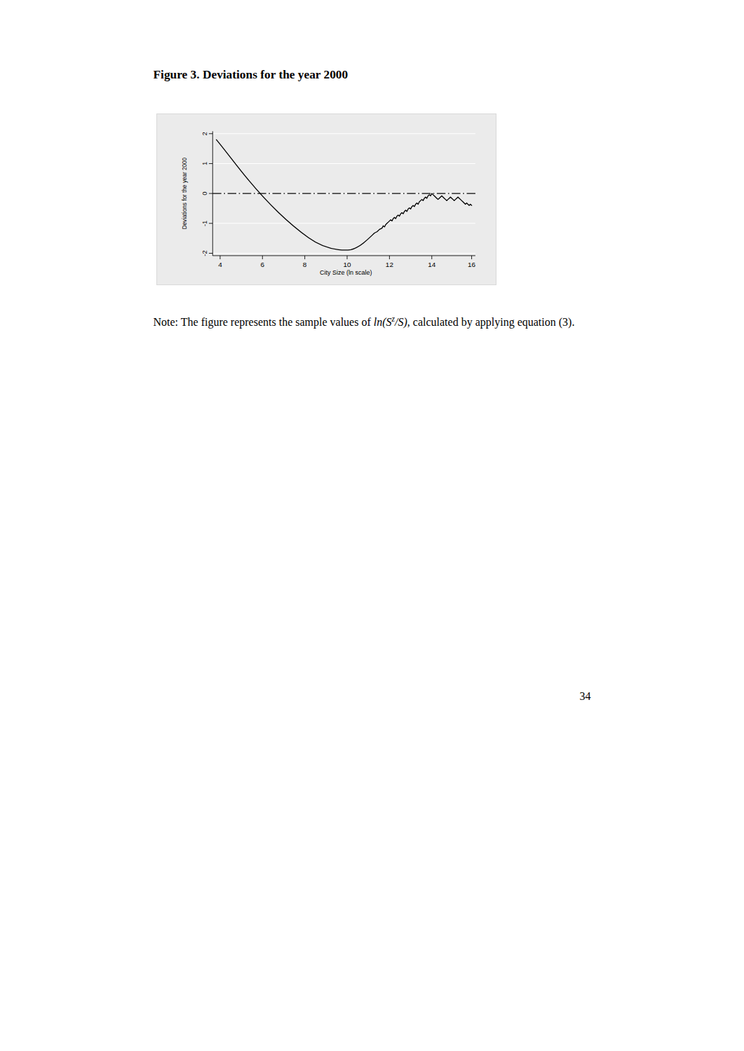Figure 3. Deviations for the year 2000
2 1 0 -1 -2 Deviations for the year 2000 4 6 8 10 12 14 16 City Size (ln scale)
Note: The figure represents the sample values of ln(Sz/S), calculated by applying equation (3).
34